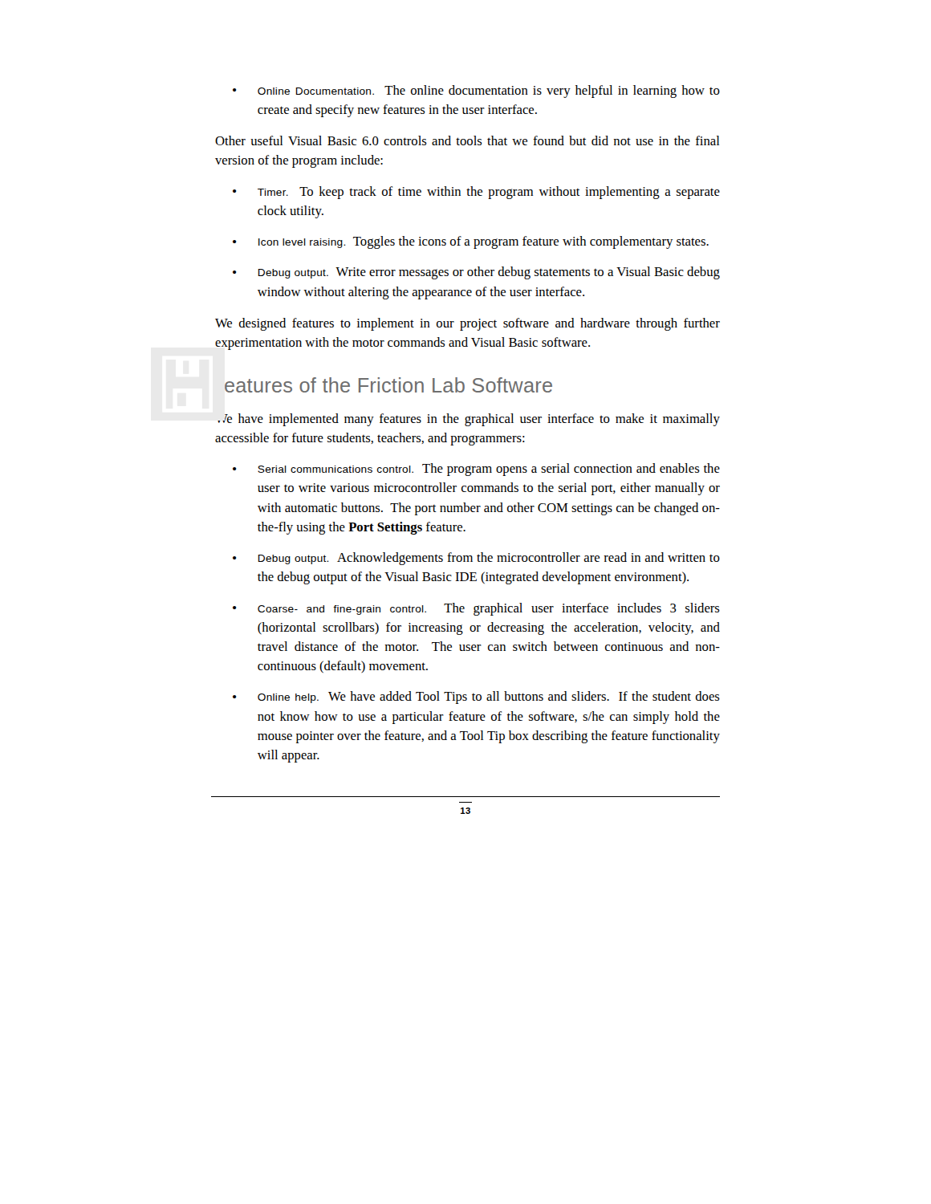Online Documentation. The online documentation is very helpful in learning how to create and specify new features in the user interface.
Other useful Visual Basic 6.0 controls and tools that we found but did not use in the final version of the program include:
Timer. To keep track of time within the program without implementing a separate clock utility.
Icon level raising. Toggles the icons of a program feature with complementary states.
Debug output. Write error messages or other debug statements to a Visual Basic debug window without altering the appearance of the user interface.
We designed features to implement in our project software and hardware through further experimentation with the motor commands and Visual Basic software.
Features of the Friction Lab Software
We have implemented many features in the graphical user interface to make it maximally accessible for future students, teachers, and programmers:
Serial communications control. The program opens a serial connection and enables the user to write various microcontroller commands to the serial port, either manually or with automatic buttons. The port number and other COM settings can be changed on-the-fly using the Port Settings feature.
Debug output. Acknowledgements from the microcontroller are read in and written to the debug output of the Visual Basic IDE (integrated development environment).
Coarse- and fine-grain control. The graphical user interface includes 3 sliders (horizontal scrollbars) for increasing or decreasing the acceleration, velocity, and travel distance of the motor. The user can switch between continuous and non-continuous (default) movement.
Online help. We have added Tool Tips to all buttons and sliders. If the student does not know how to use a particular feature of the software, s/he can simply hold the mouse pointer over the feature, and a Tool Tip box describing the feature functionality will appear.
13